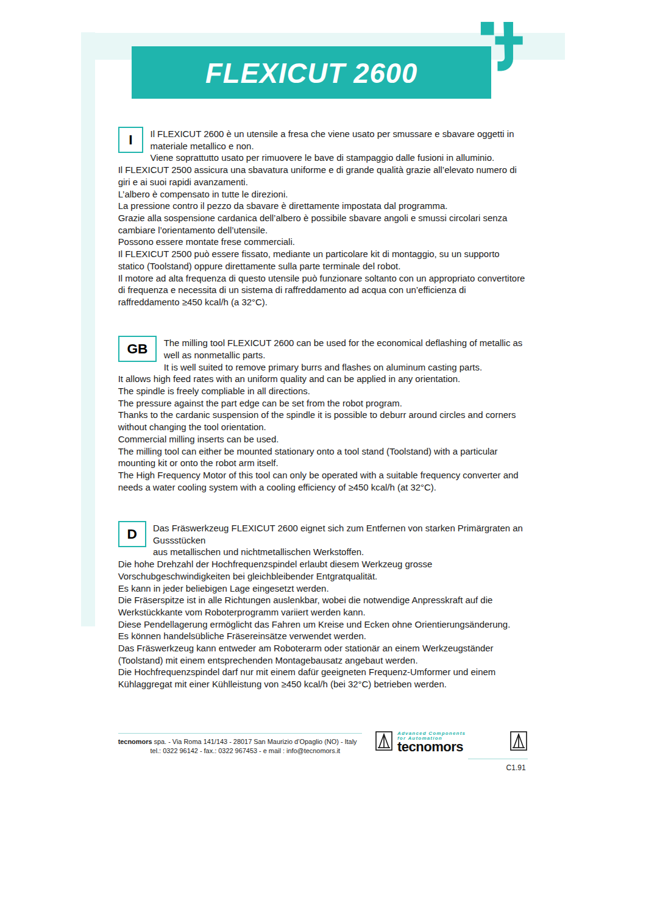FLEXICUT 2600
I
Il FLEXICUT 2600 è un utensile a fresa che viene usato per smussare e sbavare oggetti in materiale metallico e non.
Viene soprattutto usato per rimuovere le bave di stampaggio dalle fusioni in alluminio.
Il FLEXICUT 2500 assicura una sbavatura uniforme e di grande qualità grazie all’elevato numero di giri e ai suoi rapidi avanzamenti.
L’albero è compensato in tutte le direzioni.
La pressione contro il pezzo da sbavare è direttamente impostata dal programma.
Grazie alla sospensione cardanica dell’albero è possibile sbavare angoli e smussi circolari senza cambiare l’orientamento dell’utensile.
Possono essere montate frese commerciali.
Il FLEXICUT 2500 può essere fissato, mediante un particolare kit di montaggio, su un supporto statico (Toolstand) oppure direttamente sulla parte terminale del robot.
Il motore ad alta frequenza di questo utensile può funzionare soltanto con un appropriato convertitore di frequenza e necessita di un sistema di raffreddamento ad acqua con un’efficienza di raffreddamento ≥450 kcal/h (a 32°C).
GB
The milling tool FLEXICUT 2600 can be used for the economical deflashing of metallic as well as nonmetallic parts.
It is well suited to remove primary burrs and flashes on aluminum casting parts.
It allows high feed rates with an uniform quality and can be applied in any orientation.
The spindle is freely compliable in all directions.
The pressure against the part edge can be set from the robot program.
Thanks to the cardanic suspension of the spindle it is possible to deburr around circles and corners without changing the tool orientation.
Commercial milling inserts can be used.
The milling tool can either be mounted stationary onto a tool stand (Toolstand) with a particular mounting kit or onto the robot arm itself.
The High Frequency Motor of this tool can only be operated with a suitable frequency converter and needs a water cooling system with a cooling efficiency of ≥450 kcal/h (at 32°C).
D
Das Fräswerkzeug FLEXICUT 2600 eignet sich zum Entfernen von starken Primärgraten an Gussstücken
aus metallischen und nichtmetallischen Werkstoffen.
Die hohe Drehzahl der Hochfrequenzspindel erlaubt diesem Werkzeug grosse Vorschubgeschwindigkeiten bei gleichbleibender Entgratqualität.
Es kann in jeder beliebigen Lage eingesetzt werden.
Die Fräserspitze ist in alle Richtungen auslenkbar, wobei die notwendige Anpresskraft auf die Werkstückkante vom Roboterprogramm variiert werden kann.
Diese Pendellagerung ermöglicht das Fahren um Kreise und Ecken ohne Orientierungsänderung.
Es können handelsübliche Fräsereinsätze verwendet werden.
Das Fräswerkzeug kann entweder am Roboterarm oder stationär an einem Werkzeugständer (Toolstand) mit einem entsprechenden Montagebausatz angebaut werden.
Die Hochfrequenzspindel darf nur mit einem dafür geeigneten Frequenz-Umformer und einem Kühlaggregat mit einer Kühlleistung von ≥450 kcal/h (bei 32°C) betrieben werden.
tecnomors spa. - Via Roma 141/143 - 28017 San Maurizio d’Opaglio (NO) - Italy
tel.: 0322 96142 - fax.: 0322 967453 - e mail : info@tecnomors.it
Advanced Components for Automation tecnomors
C1.91